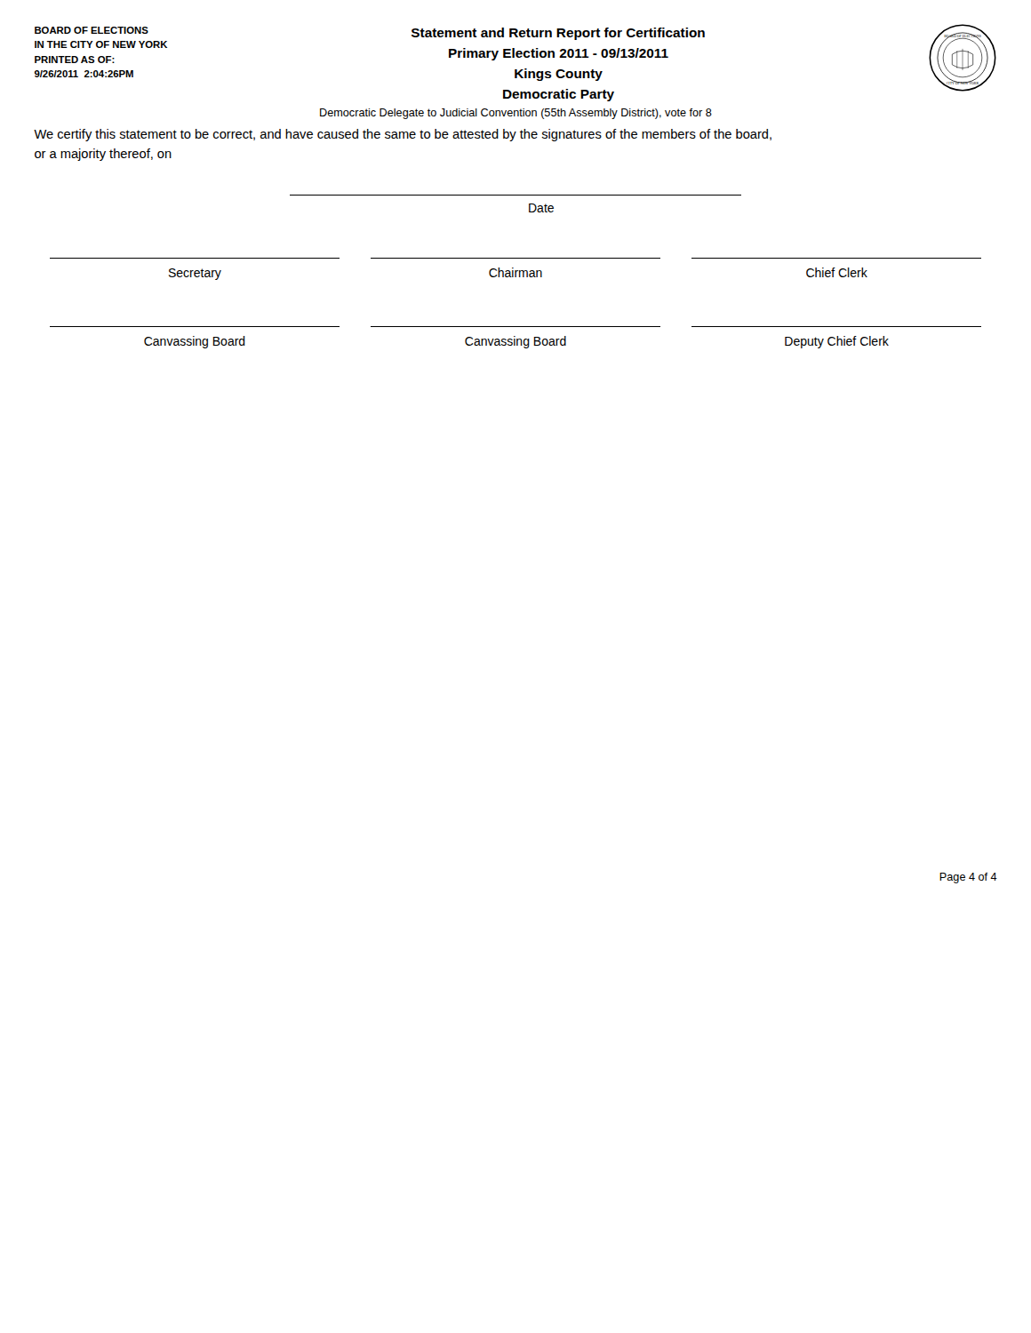BOARD OF ELECTIONS
IN THE CITY OF NEW YORK
PRINTED AS OF:
9/26/2011 2:04:26PM
Statement and Return Report for Certification
Primary Election 2011 - 09/13/2011
Kings County
Democratic Party
Democratic Delegate to Judicial Convention (55th Assembly District), vote for 8
We certify this statement to be correct, and have caused the same to be attested by the signatures of the members of the board,
or a majority thereof, on
Date
| Secretary | Chairman | Chief Clerk |
| Canvassing Board | Canvassing Board | Deputy Chief Clerk |
Page 4 of 4